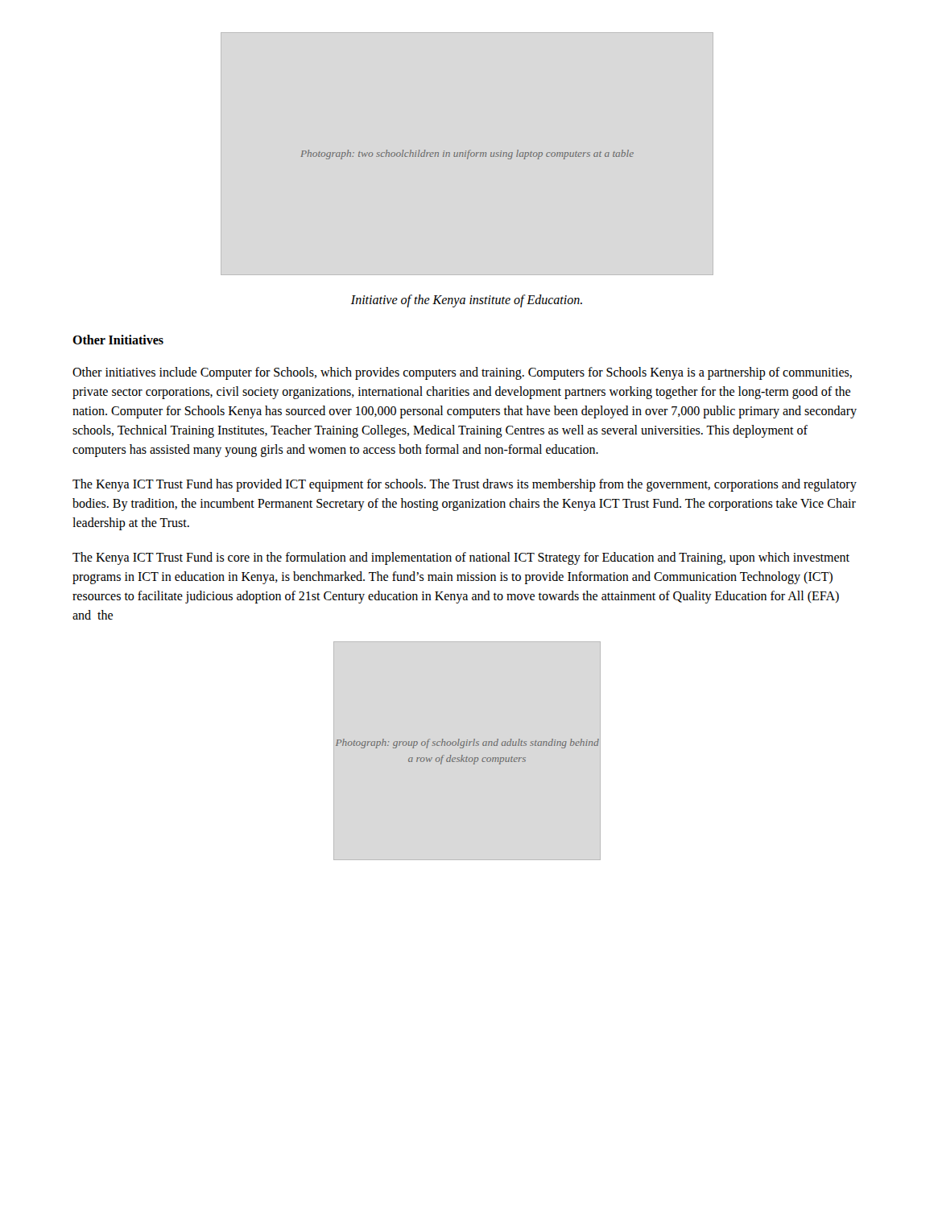Photograph: two schoolchildren in uniform using laptop computers at a table
Initiative of the Kenya institute of Education.
Other Initiatives
Other initiatives include Computer for Schools, which provides computers and training. Computers for Schools Kenya is a partnership of communities, private sector corporations, civil society organizations, international charities and development partners working together for the long-term good of the nation. Computer for Schools Kenya has sourced over 100,000 personal computers that have been deployed in over 7,000 public primary and secondary schools, Technical Training Institutes, Teacher Training Colleges, Medical Training Centres as well as several universities. This deployment of computers has assisted many young girls and women to access both formal and non-formal education.
The Kenya ICT Trust Fund has provided ICT equipment for schools. The Trust draws its membership from the government, corporations and regulatory bodies. By tradition, the incumbent Permanent Secretary of the hosting organization chairs the Kenya ICT Trust Fund. The corporations take Vice Chair leadership at the Trust.
The Kenya ICT Trust Fund is core in the formulation and implementation of national ICT Strategy for Education and Training, upon which investment programs in ICT in education in Kenya, is benchmarked. The fund’s main mission is to provide Information and Communication Technology (ICT) resources to facilitate judicious adoption of 21st Century education in Kenya and to move towards the attainment of Quality Education for All (EFA) and the
Photograph: group of schoolgirls and adults standing behind a row of desktop computers